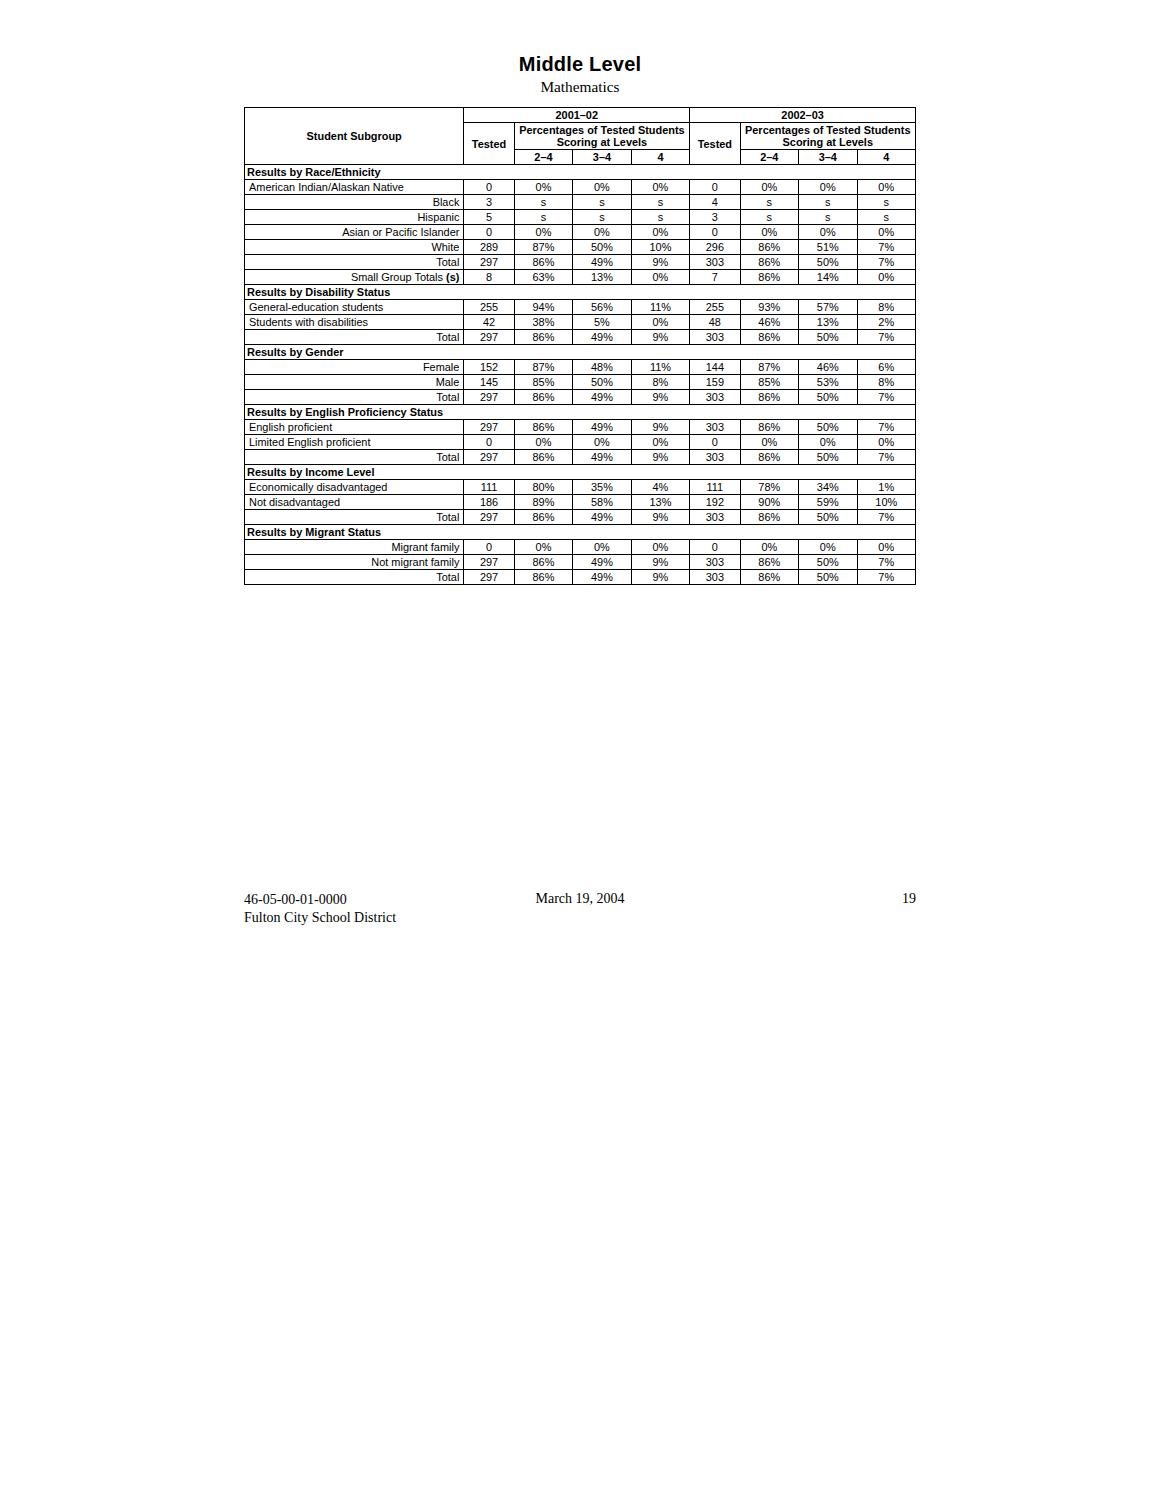Middle Level
Mathematics
| Student Subgroup | 2001–02 | 2002–03 |
| --- | --- | --- |
| Tested | Percentages of Tested Students Scoring at Levels | Tested | Percentages of Tested Students Scoring at Levels |
| 2–4 | 3–4 | 4 | 2–4 | 3–4 | 4 |
| Results by Race/Ethnicity |
| American Indian/Alaskan Native | 0 | 0% | 0% | 0% | 0 | 0% | 0% | 0% |
| Black | 3 | s | s | s | 4 | s | s | s |
| Hispanic | 5 | s | s | s | 3 | s | s | s |
| Asian or Pacific Islander | 0 | 0% | 0% | 0% | 0 | 0% | 0% | 0% |
| White | 289 | 87% | 50% | 10% | 296 | 86% | 51% | 7% |
| Total | 297 | 86% | 49% | 9% | 303 | 86% | 50% | 7% |
| Small Group Totals (s) | 8 | 63% | 13% | 0% | 7 | 86% | 14% | 0% |
| Results by Disability Status |
| General-education students | 255 | 94% | 56% | 11% | 255 | 93% | 57% | 8% |
| Students with disabilities | 42 | 38% | 5% | 0% | 48 | 46% | 13% | 2% |
| Total | 297 | 86% | 49% | 9% | 303 | 86% | 50% | 7% |
| Results by Gender |
| Female | 152 | 87% | 48% | 11% | 144 | 87% | 46% | 6% |
| Male | 145 | 85% | 50% | 8% | 159 | 85% | 53% | 8% |
| Total | 297 | 86% | 49% | 9% | 303 | 86% | 50% | 7% |
| Results by English Proficiency Status |
| English proficient | 297 | 86% | 49% | 9% | 303 | 86% | 50% | 7% |
| Limited English proficient | 0 | 0% | 0% | 0% | 0 | 0% | 0% | 0% |
| Total | 297 | 86% | 49% | 9% | 303 | 86% | 50% | 7% |
| Results by Income Level |
| Economically disadvantaged | 111 | 80% | 35% | 4% | 111 | 78% | 34% | 1% |
| Not disadvantaged | 186 | 89% | 58% | 13% | 192 | 90% | 59% | 10% |
| Total | 297 | 86% | 49% | 9% | 303 | 86% | 50% | 7% |
| Results by Migrant Status |
| Migrant family | 0 | 0% | 0% | 0% | 0 | 0% | 0% | 0% |
| Not migrant family | 297 | 86% | 49% | 9% | 303 | 86% | 50% | 7% |
| Total | 297 | 86% | 49% | 9% | 303 | 86% | 50% | 7% |
46-05-00-01-0000
Fulton City School District
March 19, 2004
19